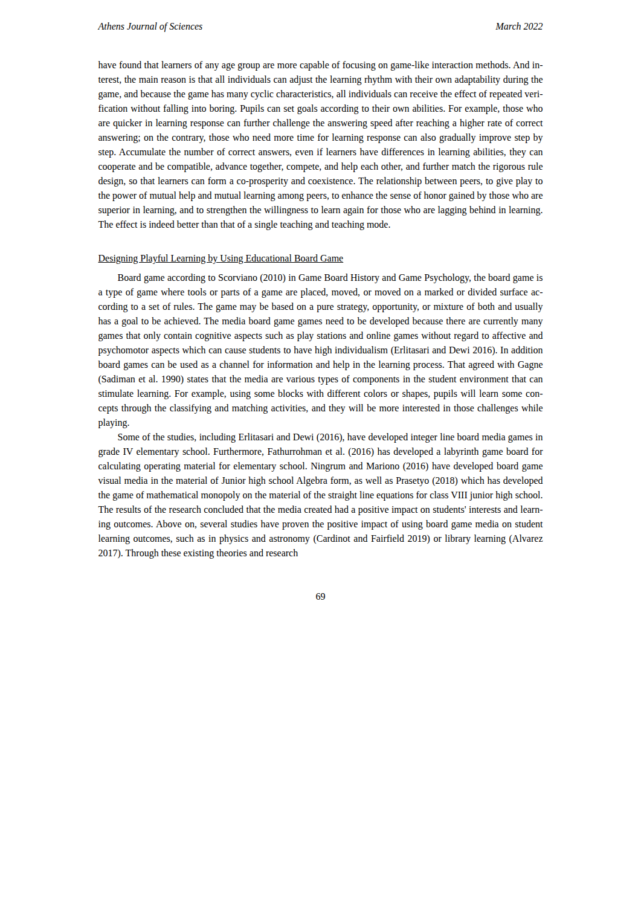Athens Journal of Sciences March 2022
have found that learners of any age group are more capable of focusing on game-like interaction methods. And interest, the main reason is that all individuals can adjust the learning rhythm with their own adaptability during the game, and because the game has many cyclic characteristics, all individuals can receive the effect of repeated verification without falling into boring. Pupils can set goals according to their own abilities. For example, those who are quicker in learning response can further challenge the answering speed after reaching a higher rate of correct answering; on the contrary, those who need more time for learning response can also gradually improve step by step. Accumulate the number of correct answers, even if learners have differences in learning abilities, they can cooperate and be compatible, advance together, compete, and help each other, and further match the rigorous rule design, so that learners can form a co-prosperity and coexistence. The relationship between peers, to give play to the power of mutual help and mutual learning among peers, to enhance the sense of honor gained by those who are superior in learning, and to strengthen the willingness to learn again for those who are lagging behind in learning. The effect is indeed better than that of a single teaching and teaching mode.
Designing Playful Learning by Using Educational Board Game
Board game according to Scorviano (2010) in Game Board History and Game Psychology, the board game is a type of game where tools or parts of a game are placed, moved, or moved on a marked or divided surface according to a set of rules. The game may be based on a pure strategy, opportunity, or mixture of both and usually has a goal to be achieved. The media board game games need to be developed because there are currently many games that only contain cognitive aspects such as play stations and online games without regard to affective and psychomotor aspects which can cause students to have high individualism (Erlitasari and Dewi 2016). In addition board games can be used as a channel for information and help in the learning process. That agreed with Gagne (Sadiman et al. 1990) states that the media are various types of components in the student environment that can stimulate learning. For example, using some blocks with different colors or shapes, pupils will learn some concepts through the classifying and matching activities, and they will be more interested in those challenges while playing.
Some of the studies, including Erlitasari and Dewi (2016), have developed integer line board media games in grade IV elementary school. Furthermore, Fathurrohman et al. (2016) has developed a labyrinth game board for calculating operating material for elementary school. Ningrum and Mariono (2016) have developed board game visual media in the material of Junior high school Algebra form, as well as Prasetyo (2018) which has developed the game of mathematical monopoly on the material of the straight line equations for class VIII junior high school. The results of the research concluded that the media created had a positive impact on students' interests and learning outcomes. Above on, several studies have proven the positive impact of using board game media on student learning outcomes, such as in physics and astronomy (Cardinot and Fairfield 2019) or library learning (Alvarez 2017). Through these existing theories and research
69